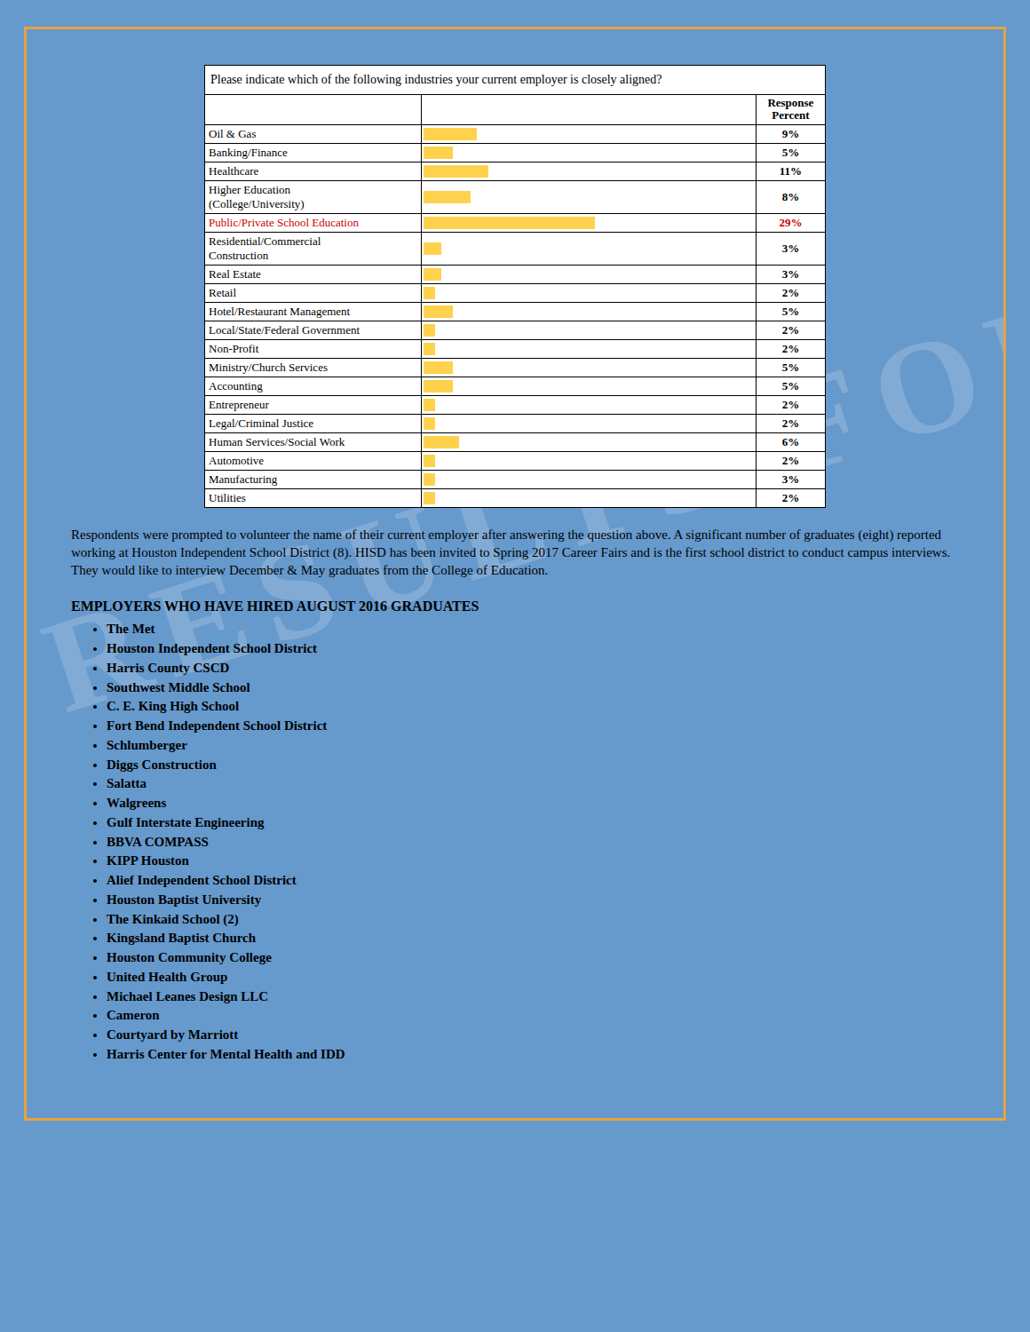RESULTS FOR
| Please indicate which of the following industries your current employer is closely aligned? |
| | | Response Percent |
| Oil & Gas | | 9% |
| Banking/Finance | | 5% |
| Healthcare | | 11% |
| Higher Education (College/University) | | 8% |
| Public/Private School Education | | 29% |
| Residential/Commercial Construction | | 3% |
| Real Estate | | 3% |
| Retail | | 2% |
| Hotel/Restaurant Management | | 5% |
| Local/State/Federal Government | | 2% |
| Non-Profit | | 2% |
| Ministry/Church Services | | 5% |
| Accounting | | 5% |
| Entrepreneur | | 2% |
| Legal/Criminal Justice | | 2% |
| Human Services/Social Work | | 6% |
| Automotive | | 2% |
| Manufacturing | | 3% |
| Utilities | | 2% |
Respondents were prompted to volunteer the name of their current employer after answering the question above. A significant number of graduates (eight) reported working at Houston Independent School District (8). HISD has been invited to Spring 2017 Career Fairs and is the first school district to conduct campus interviews. They would like to interview December & May graduates from the College of Education.
EMPLOYERS WHO HAVE HIRED AUGUST 2016 GRADUATES
The Met
Houston Independent School District
Harris County CSCD
Southwest Middle School
C. E. King High School
Fort Bend Independent School District
Schlumberger
Diggs Construction
Salatta
Walgreens
Gulf Interstate Engineering
BBVA COMPASS
KIPP Houston
Alief Independent School District
Houston Baptist University
The Kinkaid School (2)
Kingsland Baptist Church
Houston Community College
United Health Group
Michael Leanes Design LLC
Cameron
Courtyard by Marriott
Harris Center for Mental Health and IDD